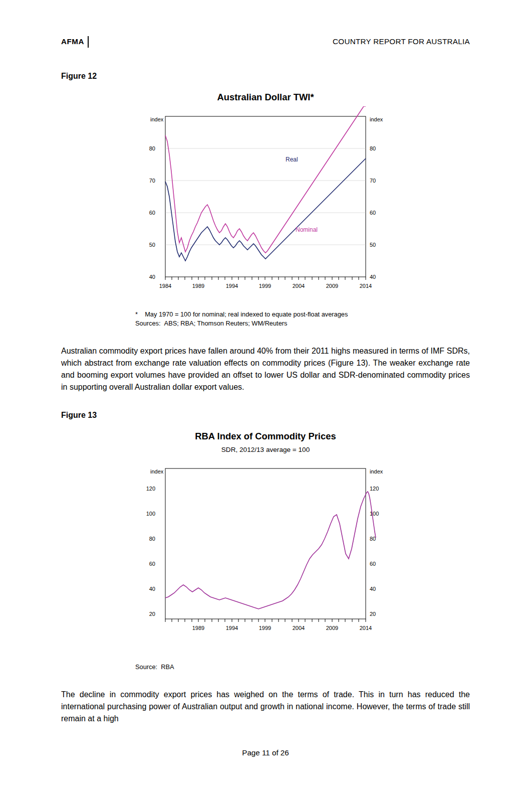AFMA
Country Report for Australia
Figure 12
Australian Dollar TWI*
index 80 70 60 50 40 index 80 70 60 50 40 1984 1989 1994 1999 2004 2009 2014 Real Nominal
* May 1970 = 100 for nominal; real indexed to equate post-float averages
Sources: ABS; RBA; Thomson Reuters; WM/Reuters
Australian commodity export prices have fallen around 40% from their 2011 highs measured in terms of IMF SDRs, which abstract from exchange rate valuation effects on commodity prices (Figure 13). The weaker exchange rate and booming export volumes have provided an offset to lower US dollar and SDR-denominated commodity prices in supporting overall Australian dollar export values.
Figure 13
RBA Index of Commodity Prices
SDR, 2012/13 average = 100
index 120 100 80 60 40 20 index 120 100 80 60 40 20 1989 1994 1999 2004 2009 2014
Source: RBA
The decline in commodity export prices has weighed on the terms of trade. This in turn has reduced the international purchasing power of Australian output and growth in national income. However, the terms of trade still remain at a high
Page 11 of 26